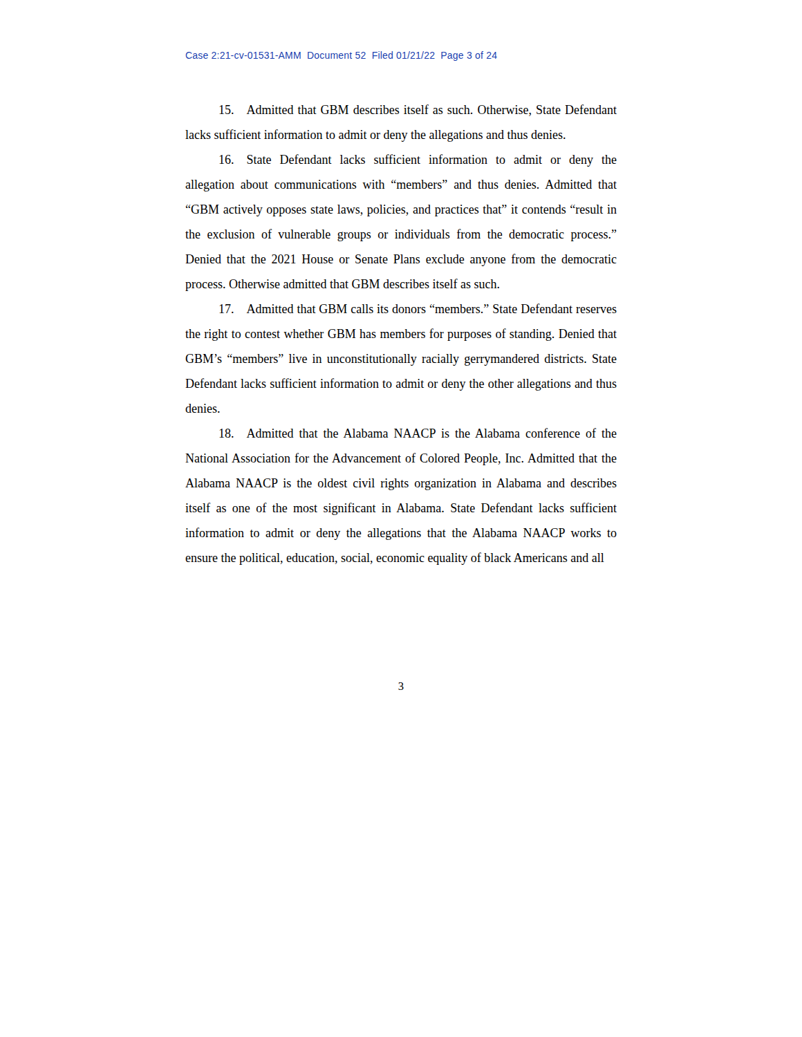Case 2:21-cv-01531-AMM Document 52 Filed 01/21/22 Page 3 of 24
15. Admitted that GBM describes itself as such. Otherwise, State Defendant lacks sufficient information to admit or deny the allegations and thus denies.
16. State Defendant lacks sufficient information to admit or deny the allegation about communications with “members” and thus denies. Admitted that “GBM actively opposes state laws, policies, and practices that” it contends “result in the exclusion of vulnerable groups or individuals from the democratic process.” Denied that the 2021 House or Senate Plans exclude anyone from the democratic process. Otherwise admitted that GBM describes itself as such.
17. Admitted that GBM calls its donors “members.” State Defendant reserves the right to contest whether GBM has members for purposes of standing. Denied that GBM’s “members” live in unconstitutionally racially gerrymandered districts. State Defendant lacks sufficient information to admit or deny the other allegations and thus denies.
18. Admitted that the Alabama NAACP is the Alabama conference of the National Association for the Advancement of Colored People, Inc. Admitted that the Alabama NAACP is the oldest civil rights organization in Alabama and describes itself as one of the most significant in Alabama. State Defendant lacks sufficient information to admit or deny the allegations that the Alabama NAACP works to ensure the political, education, social, economic equality of black Americans and all
3